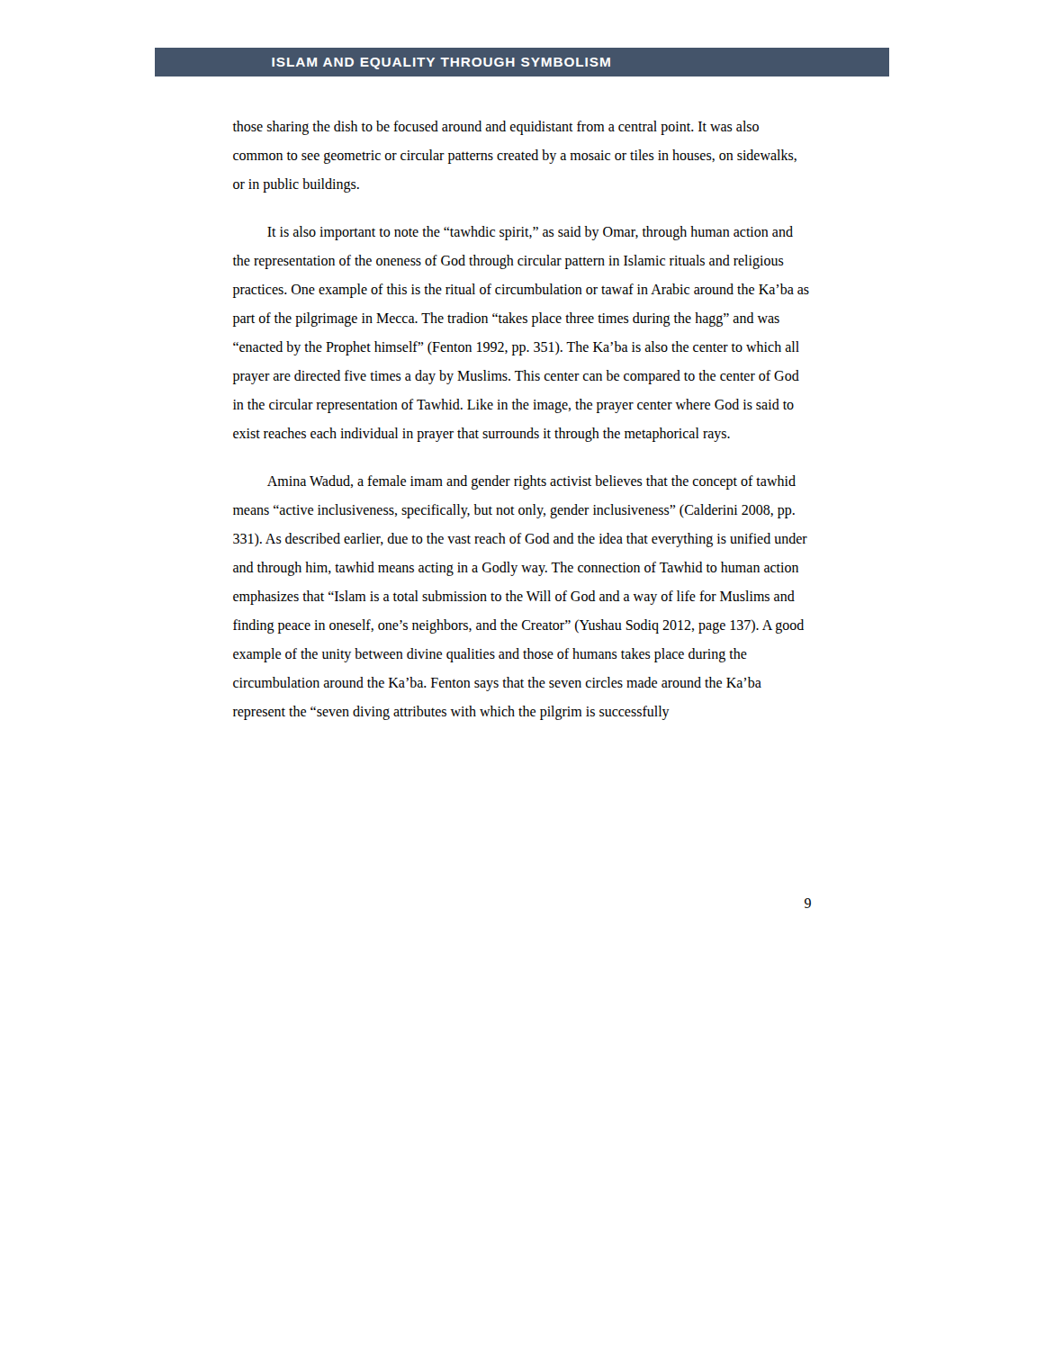Islam and Equality Through Symbolism
those sharing the dish to be focused around and equidistant from a central point. It was also common to see geometric or circular patterns created by a mosaic or tiles in houses, on sidewalks, or in public buildings.
It is also important to note the “tawhdic spirit,” as said by Omar, through human action and the representation of the oneness of God through circular pattern in Islamic rituals and religious practices. One example of this is the ritual of circumbulation or tawaf in Arabic around the Ka’ba as part of the pilgrimage in Mecca. The tradion “takes place three times during the hagg” and was “enacted by the Prophet himself” (Fenton 1992, pp. 351). The Ka’ba is also the center to which all prayer are directed five times a day by Muslims. This center can be compared to the center of God in the circular representation of Tawhid. Like in the image, the prayer center where God is said to exist reaches each individual in prayer that surrounds it through the metaphorical rays.
Amina Wadud, a female imam and gender rights activist believes that the concept of tawhid means “active inclusiveness, specifically, but not only, gender inclusiveness” (Calderini 2008, pp. 331). As described earlier, due to the vast reach of God and the idea that everything is unified under and through him, tawhid means acting in a Godly way. The connection of Tawhid to human action emphasizes that “Islam is a total submission to the Will of God and a way of life for Muslims and finding peace in oneself, one’s neighbors, and the Creator” (Yushau Sodiq 2012, page 137). A good example of the unity between divine qualities and those of humans takes place during the circumbulation around the Ka’ba. Fenton says that the seven circles made around the Ka’ba represent the “seven diving attributes with which the pilgrim is successfully
9